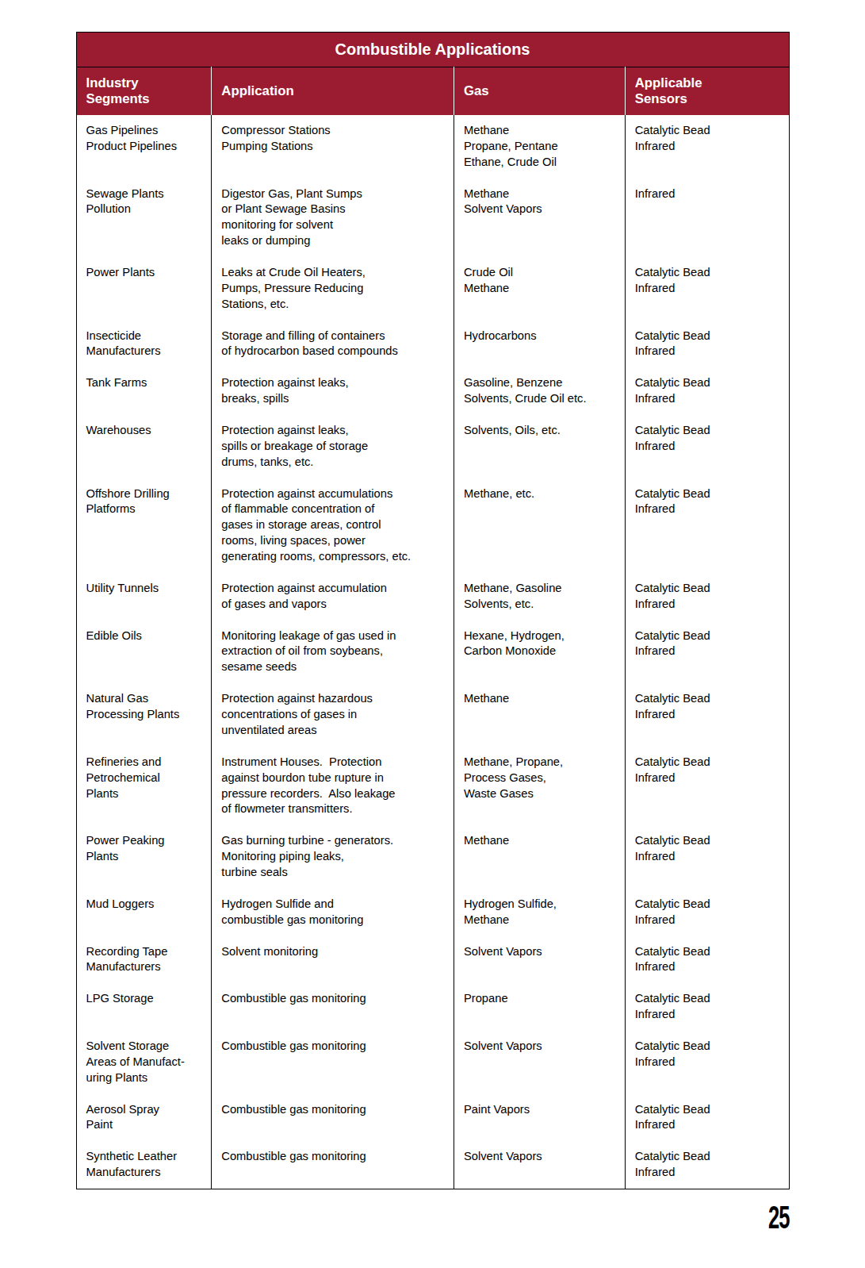Combustible Applications
| Industry Segments | Application | Gas | Applicable Sensors |
| --- | --- | --- | --- |
| Gas Pipelines Product Pipelines | Compressor Stations Pumping Stations | Methane Propane, Pentane Ethane, Crude Oil | Catalytic Bead Infrared |
| Sewage Plants Pollution | Digestor Gas, Plant Sumps or Plant Sewage Basins monitoring for solvent leaks or dumping | Methane Solvent Vapors | Infrared |
| Power Plants | Leaks at Crude Oil Heaters, Pumps, Pressure Reducing Stations, etc. | Crude Oil Methane | Catalytic Bead Infrared |
| Insecticide Manufacturers | Storage and filling of containers of hydrocarbon based compounds | Hydrocarbons | Catalytic Bead Infrared |
| Tank Farms | Protection against leaks, breaks, spills | Gasoline, Benzene Solvents, Crude Oil etc. | Catalytic Bead Infrared |
| Warehouses | Protection against leaks, spills or breakage of storage drums, tanks, etc. | Solvents, Oils, etc. | Catalytic Bead Infrared |
| Offshore Drilling Platforms | Protection against accumulations of flammable concentration of gases in storage areas, control rooms, living spaces, power generating rooms, compressors, etc. | Methane, etc. | Catalytic Bead Infrared |
| Utility Tunnels | Protection against accumulation of gases and vapors | Methane, Gasoline Solvents, etc. | Catalytic Bead Infrared |
| Edible Oils | Monitoring leakage of gas used in extraction of oil from soybeans, sesame seeds | Hexane, Hydrogen, Carbon Monoxide | Catalytic Bead Infrared |
| Natural Gas Processing Plants | Protection against hazardous concentrations of gases in unventilated areas | Methane | Catalytic Bead Infrared |
| Refineries and Petrochemical Plants | Instrument Houses. Protection against bourdon tube rupture in pressure recorders. Also leakage of flowmeter transmitters. | Methane, Propane, Process Gases, Waste Gases | Catalytic Bead Infrared |
| Power Peaking Plants | Gas burning turbine - generators. Monitoring piping leaks, turbine seals | Methane | Catalytic Bead Infrared |
| Mud Loggers | Hydrogen Sulfide and combustible gas monitoring | Hydrogen Sulfide, Methane | Catalytic Bead Infrared |
| Recording Tape Manufacturers | Solvent monitoring | Solvent Vapors | Catalytic Bead Infrared |
| LPG Storage | Combustible gas monitoring | Propane | Catalytic Bead Infrared |
| Solvent Storage Areas of Manufact- uring Plants | Combustible gas monitoring | Solvent Vapors | Catalytic Bead Infrared |
| Aerosol Spray Paint | Combustible gas monitoring | Paint Vapors | Catalytic Bead Infrared |
| Synthetic Leather Manufacturers | Combustible gas monitoring | Solvent Vapors | Catalytic Bead Infrared |
25